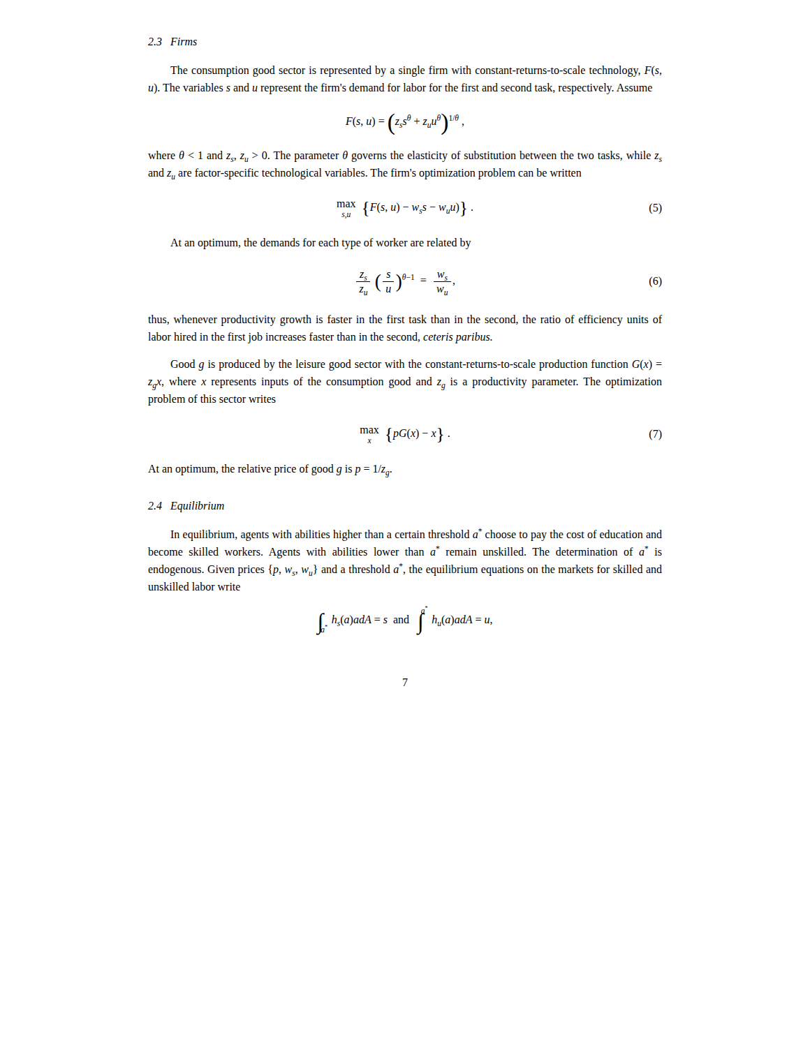2.3 Firms
The consumption good sector is represented by a single firm with constant-returns-to-scale technology, F(s, u). The variables s and u represent the firm's demand for labor for the first and second task, respectively. Assume
F(s, u) = (zss θ + zuu θ) 1/θ ,
where θ < 1 and zs, zu > 0. The parameter θ governs the elasticity of substitution between the two tasks, while zs and zu are factor-specific technological variables. The firm's optimization problem can be written
max s,u {F(s, u) − wss − wuu)} .
(5)
At an optimum, the demands for each type of worker are related by
zs zu (su) θ−1 = ws wu,
(6)
thus, whenever productivity growth is faster in the first task than in the second, the ratio of efficiency units of labor hired in the first job increases faster than in the second, ceteris paribus.
Good g is produced by the leisure good sector with the constant-returns-to-scale production function G(x) = zgx, where x represents inputs of the consumption good and zg is a productivity parameter. The optimization problem of this sector writes
max x {pG(x) − x} .
(7)
At an optimum, the relative price of good g is p = 1/zg.
2.4 Equilibrium
In equilibrium, agents with abilities higher than a certain threshold a* choose to pay the cost of education and become skilled workers. Agents with abilities lower than a* remain unskilled. The determination of a* is endogenous. Given prices {p, ws, wu} and a threshold a*, the equilibrium equations on the markets for skilled and unskilled labor write
∫ a* hs(a)adA = s and ∫a* hu(a)adA = u,
7